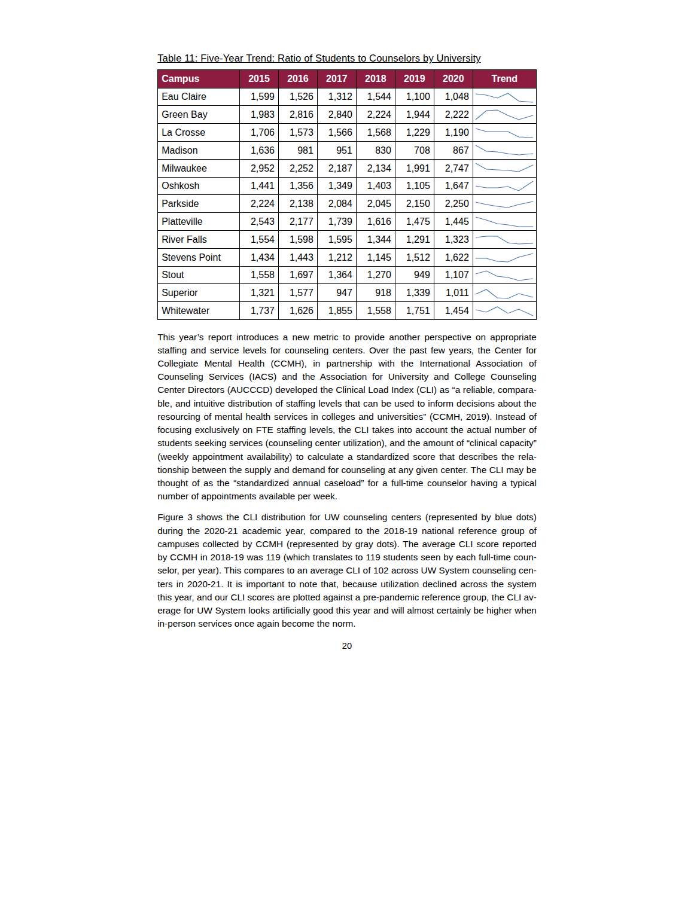Table 11: Five-Year Trend: Ratio of Students to Counselors by University
| Campus | 2015 | 2016 | 2017 | 2018 | 2019 | 2020 | Trend |
| --- | --- | --- | --- | --- | --- | --- | --- |
| Eau Claire | 1,599 | 1,526 | 1,312 | 1,544 | 1,100 | 1,048 | |
| Green Bay | 1,983 | 2,816 | 2,840 | 2,224 | 1,944 | 2,222 | |
| La Crosse | 1,706 | 1,573 | 1,566 | 1,568 | 1,229 | 1,190 | |
| Madison | 1,636 | 981 | 951 | 830 | 708 | 867 | |
| Milwaukee | 2,952 | 2,252 | 2,187 | 2,134 | 1,991 | 2,747 | |
| Oshkosh | 1,441 | 1,356 | 1,349 | 1,403 | 1,105 | 1,647 | |
| Parkside | 2,224 | 2,138 | 2,084 | 2,045 | 2,150 | 2,250 | |
| Platteville | 2,543 | 2,177 | 1,739 | 1,616 | 1,475 | 1,445 | |
| River Falls | 1,554 | 1,598 | 1,595 | 1,344 | 1,291 | 1,323 | |
| Stevens Point | 1,434 | 1,443 | 1,212 | 1,145 | 1,512 | 1,622 | |
| Stout | 1,558 | 1,697 | 1,364 | 1,270 | 949 | 1,107 | |
| Superior | 1,321 | 1,577 | 947 | 918 | 1,339 | 1,011 | |
| Whitewater | 1,737 | 1,626 | 1,855 | 1,558 | 1,751 | 1,454 | |
This year’s report introduces a new metric to provide another perspective on appropriate staffing and service levels for counseling centers. Over the past few years, the Center for Collegiate Mental Health (CCMH), in partnership with the International Association of Counseling Services (IACS) and the Association for University and College Counseling Center Directors (AUCCCD) developed the Clinical Load Index (CLI) as “a reliable, comparable, and intuitive distribution of staffing levels that can be used to inform decisions about the resourcing of mental health services in colleges and universities” (CCMH, 2019). Instead of focusing exclusively on FTE staffing levels, the CLI takes into account the actual number of students seeking services (counseling center utilization), and the amount of “clinical capacity” (weekly appointment availability) to calculate a standardized score that describes the relationship between the supply and demand for counseling at any given center. The CLI may be thought of as the “standardized annual caseload” for a full-time counselor having a typical number of appointments available per week.
Figure 3 shows the CLI distribution for UW counseling centers (represented by blue dots) during the 2020-21 academic year, compared to the 2018-19 national reference group of campuses collected by CCMH (represented by gray dots). The average CLI score reported by CCMH in 2018-19 was 119 (which translates to 119 students seen by each full-time counselor, per year). This compares to an average CLI of 102 across UW System counseling centers in 2020-21. It is important to note that, because utilization declined across the system this year, and our CLI scores are plotted against a pre-pandemic reference group, the CLI average for UW System looks artificially good this year and will almost certainly be higher when in-person services once again become the norm.
20